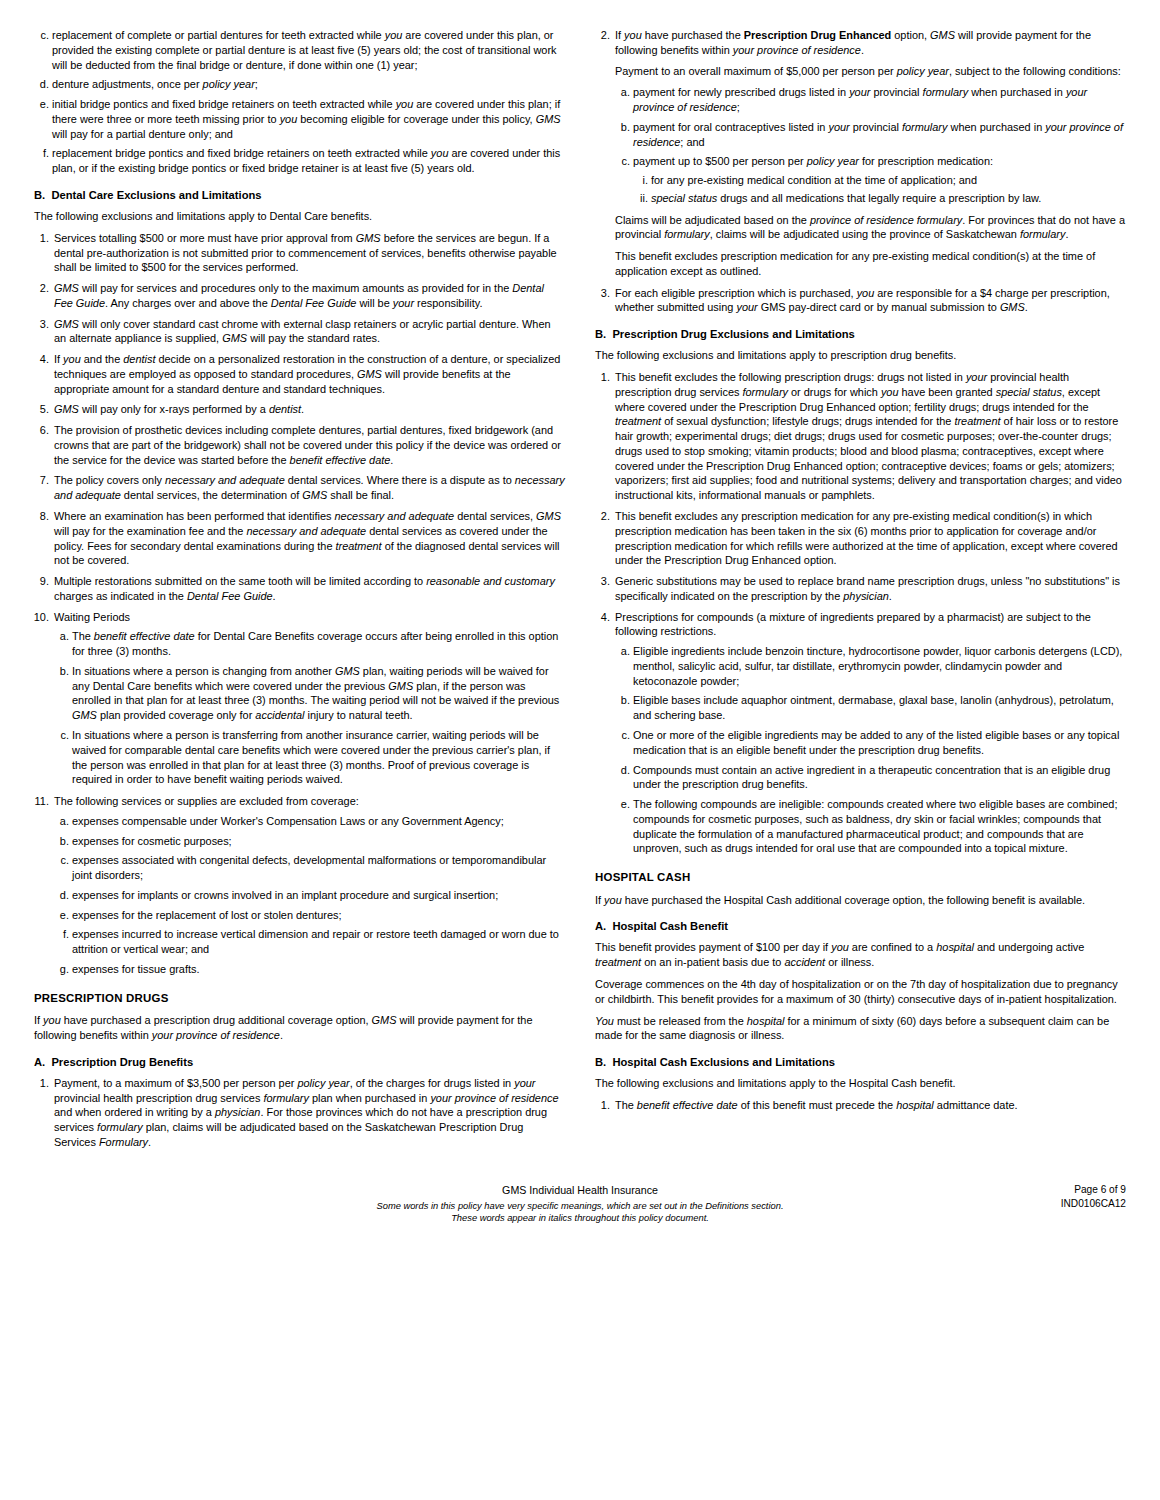replacement of complete or partial dentures for teeth extracted while you are covered under this plan, or provided the existing complete or partial denture is at least five (5) years old; the cost of transitional work will be deducted from the final bridge or denture, if done within one (1) year;
denture adjustments, once per policy year;
initial bridge pontics and fixed bridge retainers on teeth extracted while you are covered under this plan; if there were three or more teeth missing prior to you becoming eligible for coverage under this policy, GMS will pay for a partial denture only; and
replacement bridge pontics and fixed bridge retainers on teeth extracted while you are covered under this plan, or if the existing bridge pontics or fixed bridge retainer is at least five (5) years old.
B. Dental Care Exclusions and Limitations
The following exclusions and limitations apply to Dental Care benefits.
Services totalling $500 or more must have prior approval from GMS before the services are begun. If a dental pre-authorization is not submitted prior to commencement of services, benefits otherwise payable shall be limited to $500 for the services performed.
GMS will pay for services and procedures only to the maximum amounts as provided for in the Dental Fee Guide. Any charges over and above the Dental Fee Guide will be your responsibility.
GMS will only cover standard cast chrome with external clasp retainers or acrylic partial denture. When an alternate appliance is supplied, GMS will pay the standard rates.
If you and the dentist decide on a personalized restoration in the construction of a denture, or specialized techniques are employed as opposed to standard procedures, GMS will provide benefits at the appropriate amount for a standard denture and standard techniques.
GMS will pay only for x-rays performed by a dentist.
The provision of prosthetic devices including complete dentures, partial dentures, fixed bridgework (and crowns that are part of the bridgework) shall not be covered under this policy if the device was ordered or the service for the device was started before the benefit effective date.
The policy covers only necessary and adequate dental services. Where there is a dispute as to necessary and adequate dental services, the determination of GMS shall be final.
Where an examination has been performed that identifies necessary and adequate dental services, GMS will pay for the examination fee and the necessary and adequate dental services as covered under the policy. Fees for secondary dental examinations during the treatment of the diagnosed dental services will not be covered.
Multiple restorations submitted on the same tooth will be limited according to reasonable and customary charges as indicated in the Dental Fee Guide.
Waiting Periods
The benefit effective date for Dental Care Benefits coverage occurs after being enrolled in this option for three (3) months.
In situations where a person is changing from another GMS plan, waiting periods will be waived for any Dental Care benefits which were covered under the previous GMS plan, if the person was enrolled in that plan for at least three (3) months. The waiting period will not be waived if the previous GMS plan provided coverage only for accidental injury to natural teeth.
In situations where a person is transferring from another insurance carrier, waiting periods will be waived for comparable dental care benefits which were covered under the previous carrier's plan, if the person was enrolled in that plan for at least three (3) months. Proof of previous coverage is required in order to have benefit waiting periods waived.
The following services or supplies are excluded from coverage:
expenses compensable under Worker's Compensation Laws or any Government Agency;
expenses for cosmetic purposes;
expenses associated with congenital defects, developmental malformations or temporomandibular joint disorders;
expenses for implants or crowns involved in an implant procedure and surgical insertion;
expenses for the replacement of lost or stolen dentures;
expenses incurred to increase vertical dimension and repair or restore teeth damaged or worn due to attrition or vertical wear; and
expenses for tissue grafts.
PRESCRIPTION DRUGS
If you have purchased a prescription drug additional coverage option, GMS will provide payment for the following benefits within your province of residence.
A. Prescription Drug Benefits
Payment, to a maximum of $3,500 per person per policy year, of the charges for drugs listed in your provincial health prescription drug services formulary plan when purchased in your province of residence and when ordered in writing by a physician. For those provinces which do not have a prescription drug services formulary plan, claims will be adjudicated based on the Saskatchewan Prescription Drug Services Formulary.
If you have purchased the Prescription Drug Enhanced option, GMS will provide payment for the following benefits within your province of residence.
Payment to an overall maximum of $5,000 per person per policy year, subject to the following conditions:
payment for newly prescribed drugs listed in your provincial formulary when purchased in your province of residence;
payment for oral contraceptives listed in your provincial formulary when purchased in your province of residence; and
payment up to $500 per person per policy year for prescription medication:
for any pre-existing medical condition at the time of application; and
special status drugs and all medications that legally require a prescription by law.
Claims will be adjudicated based on the province of residence formulary. For provinces that do not have a provincial formulary, claims will be adjudicated using the province of Saskatchewan formulary.
This benefit excludes prescription medication for any pre-existing medical condition(s) at the time of application except as outlined.
For each eligible prescription which is purchased, you are responsible for a $4 charge per prescription, whether submitted using your GMS pay-direct card or by manual submission to GMS.
B. Prescription Drug Exclusions and Limitations
The following exclusions and limitations apply to prescription drug benefits.
This benefit excludes the following prescription drugs: drugs not listed in your provincial health prescription drug services formulary or drugs for which you have been granted special status, except where covered under the Prescription Drug Enhanced option; fertility drugs; drugs intended for the treatment of sexual dysfunction; lifestyle drugs; drugs intended for the treatment of hair loss or to restore hair growth; experimental drugs; diet drugs; drugs used for cosmetic purposes; over-the-counter drugs; drugs used to stop smoking; vitamin products; blood and blood plasma; contraceptives, except where covered under the Prescription Drug Enhanced option; contraceptive devices; foams or gels; atomizers; vaporizers; first aid supplies; food and nutritional systems; delivery and transportation charges; and video instructional kits, informational manuals or pamphlets.
This benefit excludes any prescription medication for any pre-existing medical condition(s) in which prescription medication has been taken in the six (6) months prior to application for coverage and/or prescription medication for which refills were authorized at the time of application, except where covered under the Prescription Drug Enhanced option.
Generic substitutions may be used to replace brand name prescription drugs, unless "no substitutions" is specifically indicated on the prescription by the physician.
Prescriptions for compounds (a mixture of ingredients prepared by a pharmacist) are subject to the following restrictions.
Eligible ingredients include benzoin tincture, hydrocortisone powder, liquor carbonis detergens (LCD), menthol, salicylic acid, sulfur, tar distillate, erythromycin powder, clindamycin powder and ketoconazole powder;
Eligible bases include aquaphor ointment, dermabase, glaxal base, lanolin (anhydrous), petrolatum, and schering base.
One or more of the eligible ingredients may be added to any of the listed eligible bases or any topical medication that is an eligible benefit under the prescription drug benefits.
Compounds must contain an active ingredient in a therapeutic concentration that is an eligible drug under the prescription drug benefits.
The following compounds are ineligible: compounds created where two eligible bases are combined; compounds for cosmetic purposes, such as baldness, dry skin or facial wrinkles; compounds that duplicate the formulation of a manufactured pharmaceutical product; and compounds that are unproven, such as drugs intended for oral use that are compounded into a topical mixture.
HOSPITAL CASH
If you have purchased the Hospital Cash additional coverage option, the following benefit is available.
A. Hospital Cash Benefit
This benefit provides payment of $100 per day if you are confined to a hospital and undergoing active treatment on an in-patient basis due to accident or illness.
Coverage commences on the 4th day of hospitalization or on the 7th day of hospitalization due to pregnancy or childbirth. This benefit provides for a maximum of 30 (thirty) consecutive days of in-patient hospitalization.
You must be released from the hospital for a minimum of sixty (60) days before a subsequent claim can be made for the same diagnosis or illness.
B. Hospital Cash Exclusions and Limitations
The following exclusions and limitations apply to the Hospital Cash benefit.
The benefit effective date of this benefit must precede the hospital admittance date.
GMS Individual Health Insurance
Some words in this policy have very specific meanings, which are set out in the Definitions section.
These words appear in italics throughout this policy document.
Page 6 of 9
IND0106CA12